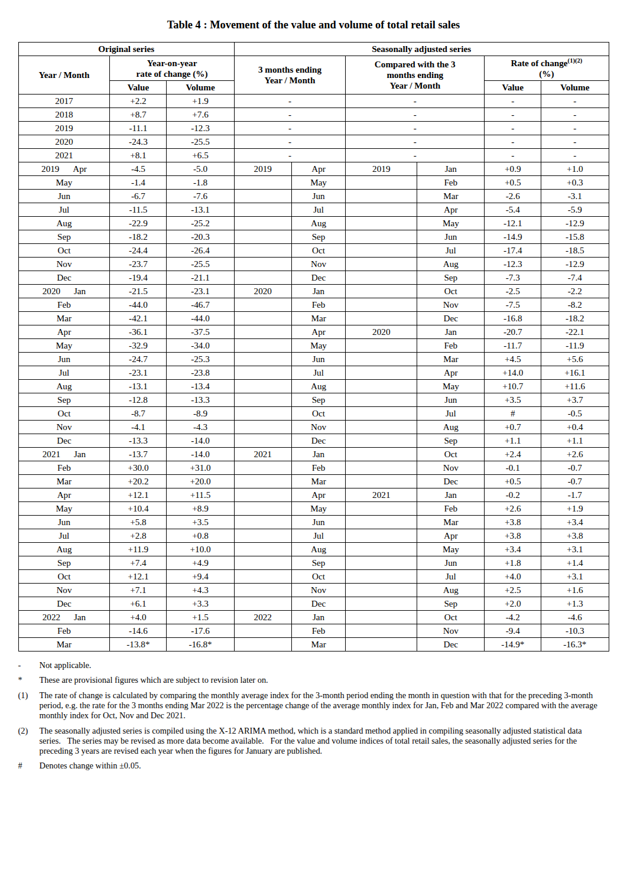Table 4 : Movement of the value and volume of total retail sales
| Original series | Seasonally adjusted series |
| --- | --- |
| Year / Month | Year-on-year rate of change (%) | 3 months ending Year / Month | Compared with the 3 months ending Year / Month | Rate of change (1)(2) (%) |
| Value | Volume | Value | Volume |
| 2017 | +2.2 | +1.9 | - | - | - | - |
| 2018 | +8.7 | +7.6 | - | - | - | - |
| 2019 | -11.1 | -12.3 | - | - | - | - |
| 2020 | -24.3 | -25.5 | - | - | - | - |
| 2021 | +8.1 | +6.5 | - | - | - | - |
| 2019 Apr | -4.5 | -5.0 | 2019 | Apr | 2019 | Jan | +0.9 | +1.0 |
| May | -1.4 | -1.8 | | May | | Feb | +0.5 | +0.3 |
| Jun | -6.7 | -7.6 | | Jun | | Mar | -2.6 | -3.1 |
| Jul | -11.5 | -13.1 | | Jul | | Apr | -5.4 | -5.9 |
| Aug | -22.9 | -25.2 | | Aug | | May | -12.1 | -12.9 |
| Sep | -18.2 | -20.3 | | Sep | | Jun | -14.9 | -15.8 |
| Oct | -24.4 | -26.4 | | Oct | | Jul | -17.4 | -18.5 |
| Nov | -23.7 | -25.5 | | Nov | | Aug | -12.3 | -12.9 |
| Dec | -19.4 | -21.1 | | Dec | | Sep | -7.3 | -7.4 |
| 2020 Jan | -21.5 | -23.1 | 2020 | Jan | | Oct | -2.5 | -2.2 |
| Feb | -44.0 | -46.7 | | Feb | | Nov | -7.5 | -8.2 |
| Mar | -42.1 | -44.0 | | Mar | | Dec | -16.8 | -18.2 |
| Apr | -36.1 | -37.5 | | Apr | 2020 | Jan | -20.7 | -22.1 |
| May | -32.9 | -34.0 | | May | | Feb | -11.7 | -11.9 |
| Jun | -24.7 | -25.3 | | Jun | | Mar | +4.5 | +5.6 |
| Jul | -23.1 | -23.8 | | Jul | | Apr | +14.0 | +16.1 |
| Aug | -13.1 | -13.4 | | Aug | | May | +10.7 | +11.6 |
| Sep | -12.8 | -13.3 | | Sep | | Jun | +3.5 | +3.7 |
| Oct | -8.7 | -8.9 | | Oct | | Jul | # | -0.5 |
| Nov | -4.1 | -4.3 | | Nov | | Aug | +0.7 | +0.4 |
| Dec | -13.3 | -14.0 | | Dec | | Sep | +1.1 | +1.1 |
| 2021 Jan | -13.7 | -14.0 | 2021 | Jan | | Oct | +2.4 | +2.6 |
| Feb | +30.0 | +31.0 | | Feb | | Nov | -0.1 | -0.7 |
| Mar | +20.2 | +20.0 | | Mar | | Dec | +0.5 | -0.7 |
| Apr | +12.1 | +11.5 | | Apr | 2021 | Jan | -0.2 | -1.7 |
| May | +10.4 | +8.9 | | May | | Feb | +2.6 | +1.9 |
| Jun | +5.8 | +3.5 | | Jun | | Mar | +3.8 | +3.4 |
| Jul | +2.8 | +0.8 | | Jul | | Apr | +3.8 | +3.8 |
| Aug | +11.9 | +10.0 | | Aug | | May | +3.4 | +3.1 |
| Sep | +7.4 | +4.9 | | Sep | | Jun | +1.8 | +1.4 |
| Oct | +12.1 | +9.4 | | Oct | | Jul | +4.0 | +3.1 |
| Nov | +7.1 | +4.3 | | Nov | | Aug | +2.5 | +1.6 |
| Dec | +6.1 | +3.3 | | Dec | | Sep | +2.0 | +1.3 |
| 2022 Jan | +4.0 | +1.5 | 2022 | Jan | | Oct | -4.2 | -4.6 |
| Feb | -14.6 | -17.6 | | Feb | | Nov | -9.4 | -10.3 |
| Mar | -13.8* | -16.8* | | Mar | | Dec | -14.9* | -16.3* |
-
Not applicable.
*
These are provisional figures which are subject to revision later on.
(1)
The rate of change is calculated by comparing the monthly average index for the 3-month period ending the month in question with that for the preceding 3-month period, e.g. the rate for the 3 months ending Mar 2022 is the percentage change of the average monthly index for Jan, Feb and Mar 2022 compared with the average monthly index for Oct, Nov and Dec 2021.
(2)
The seasonally adjusted series is compiled using the X-12 ARIMA method, which is a standard method applied in compiling seasonally adjusted statistical data series. The series may be revised as more data become available. For the value and volume indices of total retail sales, the seasonally adjusted series for the preceding 3 years are revised each year when the figures for January are published.
#
Denotes change within ±0.05.